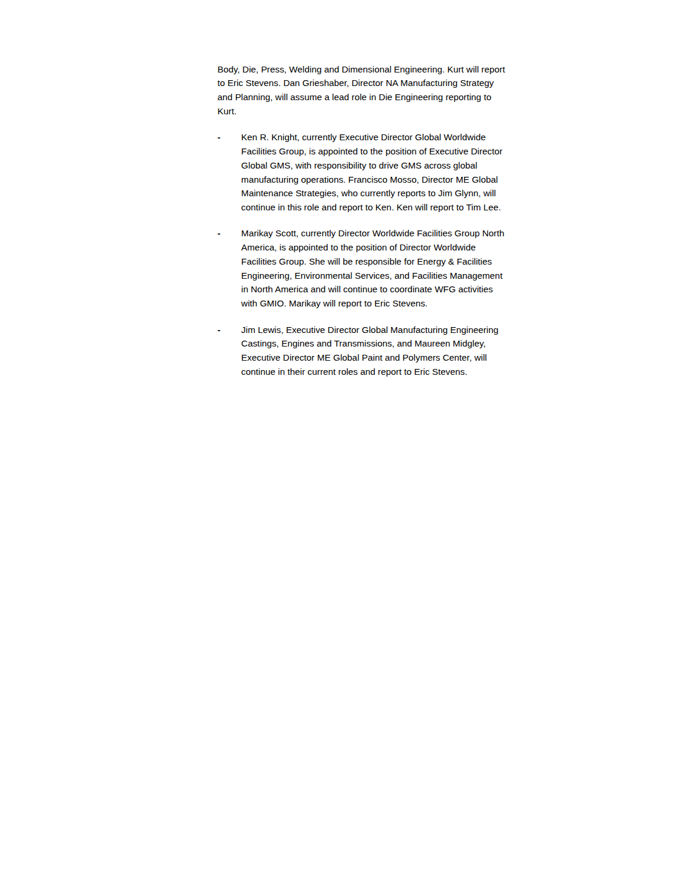Body, Die, Press, Welding and Dimensional Engineering. Kurt will report to Eric Stevens. Dan Grieshaber, Director NA Manufacturing Strategy and Planning, will assume a lead role in Die Engineering reporting to Kurt.
Ken R. Knight, currently Executive Director Global Worldwide Facilities Group, is appointed to the position of Executive Director Global GMS, with responsibility to drive GMS across global manufacturing operations. Francisco Mosso, Director ME Global Maintenance Strategies, who currently reports to Jim Glynn, will continue in this role and report to Ken. Ken will report to Tim Lee.
Marikay Scott, currently Director Worldwide Facilities Group North America, is appointed to the position of Director Worldwide Facilities Group. She will be responsible for Energy & Facilities Engineering, Environmental Services, and Facilities Management in North America and will continue to coordinate WFG activities with GMIO. Marikay will report to Eric Stevens.
Jim Lewis, Executive Director Global Manufacturing Engineering Castings, Engines and Transmissions, and Maureen Midgley, Executive Director ME Global Paint and Polymers Center, will continue in their current roles and report to Eric Stevens.